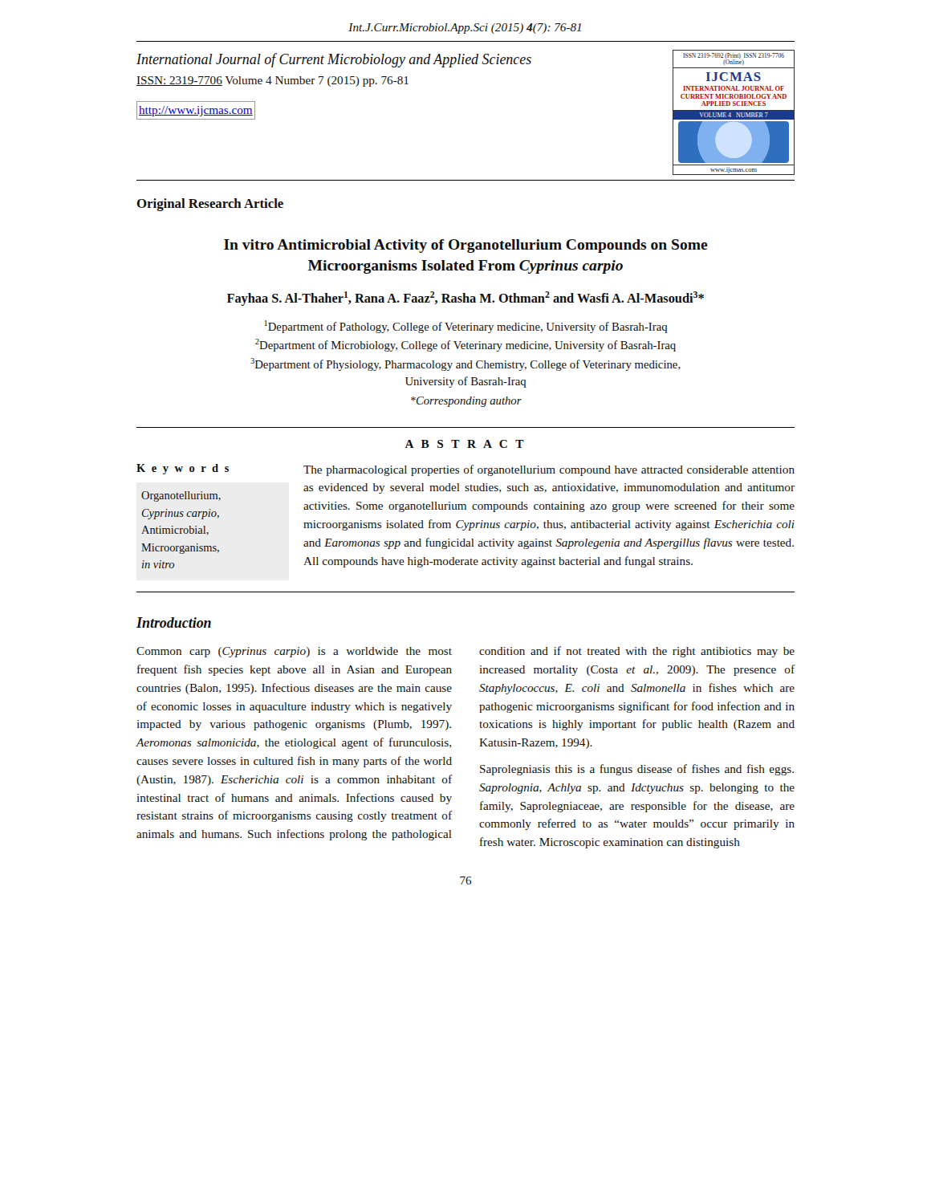Int.J.Curr.Microbiol.App.Sci (2015) 4(7): 76-81
International Journal of Current Microbiology and Applied Sciences
ISSN: 2319-7706 Volume 4 Number 7 (2015) pp. 76-81
http://www.ijcmas.com
ISSN 2319-7692 (Print) ISSN 2319-7706 (Online) IJCMAS INTERNATIONAL JOURNAL OF CURRENT MICROBIOLOGY AND APPLIED SCIENCES VOLUME 4 NUMBER 7
www.ijcmas.com
Original Research Article
In vitro Antimicrobial Activity of Organotellurium Compounds on Some
Microorganisms Isolated From Cyprinus carpio
Fayhaa S. Al-Thaher1, Rana A. Faaz2, Rasha M. Othman2 and Wasfi A. Al-Masoudi3*
1Department of Pathology, College of Veterinary medicine, University of Basrah-Iraq
2Department of Microbiology, College of Veterinary medicine, University of Basrah-Iraq
3Department of Physiology, Pharmacology and Chemistry, College of Veterinary medicine,
University of Basrah-Iraq
*Corresponding author
A B S T R A C T
K e y w o r d s
Organotellurium,
Cyprinus carpio,
Antimicrobial,
Microorganisms,
in vitro
The pharmacological properties of organotellurium compound have attracted considerable attention as evidenced by several model studies, such as, antioxidative, immunomodulation and antitumor activities. Some organotellurium compounds containing azo group were screened for their some microorganisms isolated from Cyprinus carpio, thus, antibacterial activity against Escherichia coli and Earomonas spp and fungicidal activity against Saprolegenia and Aspergillus flavus were tested. All compounds have high-moderate activity against bacterial and fungal strains.
Introduction
Common carp (Cyprinus carpio) is a worldwide the most frequent fish species kept above all in Asian and European countries (Balon, 1995). Infectious diseases are the main cause of economic losses in aquaculture industry which is negatively impacted by various pathogenic organisms (Plumb, 1997). Aeromonas salmonicida, the etiological agent of furunculosis, causes severe losses in cultured fish in many parts of the world (Austin, 1987). Escherichia coli is a common inhabitant of intestinal tract of humans and animals. Infections caused by resistant strains of microorganisms causing costly treatment of animals and humans. Such infections prolong the pathological condition and if not treated with the right antibiotics may be increased mortality (Costa et al., 2009). The presence of Staphylococcus, E. coli and Salmonella in fishes which are pathogenic microorganisms significant for food infection and in toxications is highly important for public health (Razem and Katusin-Razem, 1994).
Saprolegniasis this is a fungus disease of fishes and fish eggs. Saprolognia, Achlya sp. and Idctyuchus sp. belonging to the family, Saprolegniaceae, are responsible for the disease, are commonly referred to as “water moulds” occur primarily in fresh water. Microscopic examination can distinguish
76